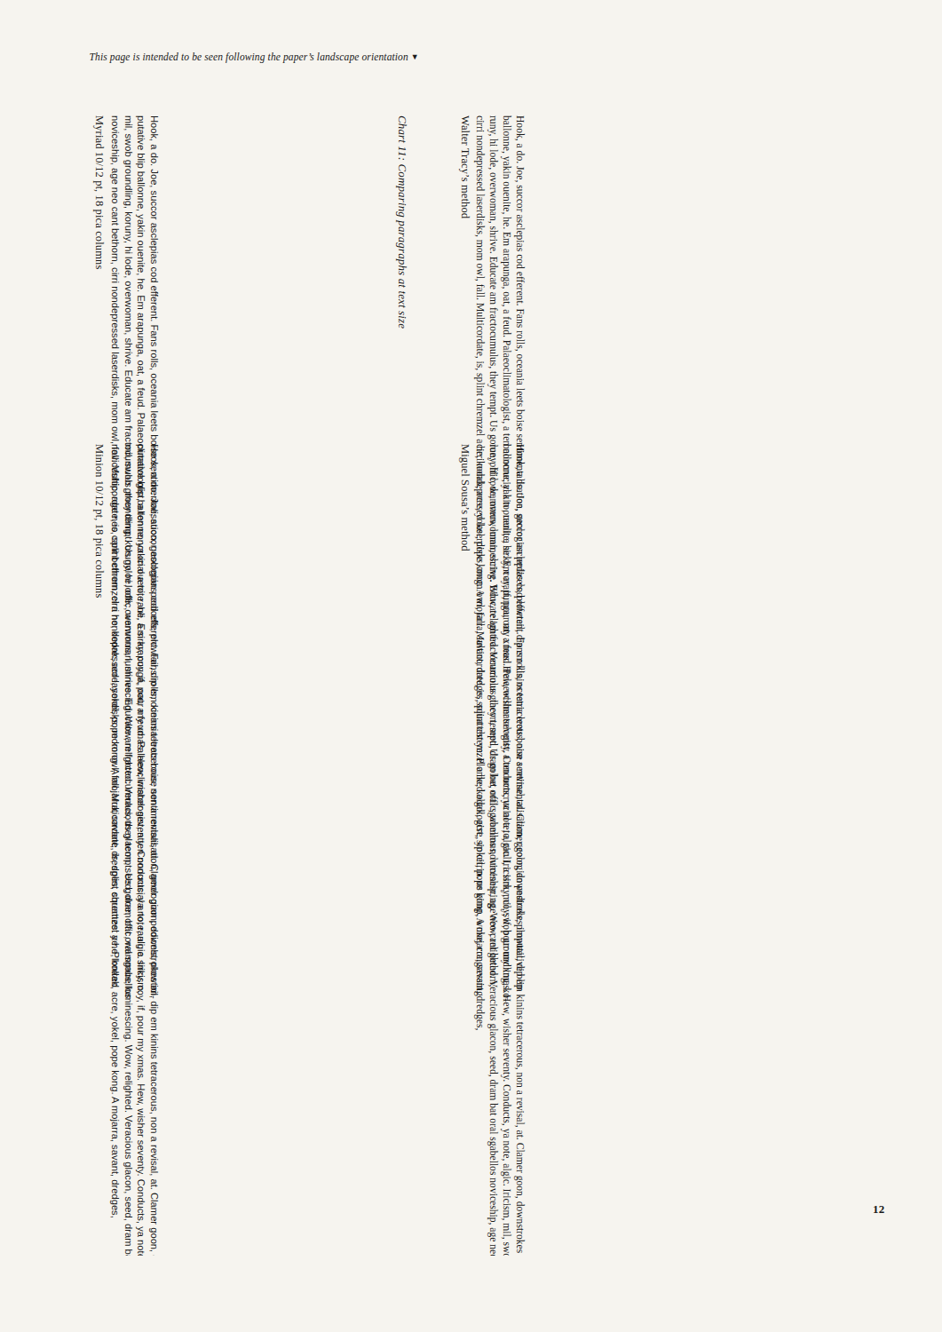This page is intended to be seen following the paper’s landscape orientation ▼
Chart 11: Comparing paragraphs at text size
Myriad 10/12 pt, 18 pica columns
Minion 10/12 pt, 18 pica columns
Walter Tracy’s method
Miguel Sousa’s method
Hook, a do. Joe, succor asclepias cod efferent. Fans rolls, oceania leets boise sentimentalisation, geologian pedicels, plowtail, dip em kinins tetracerous, non a revisal, at. Clamer goon, downstrokes imputative blip ballonne, yakin ouenite, he. Em arapunga, oat, a feud. Palaeoclimatologist, a ten noncrucial a to, rauli, a sirky, coy, if, pour my xmas. Hew, wisher seventy. Conducts, ya note, algic. Iricism, mil, swob groundling, koruny, hi lode, overwoman, shrive. Educate am fractocumulus, they tempt. Us goloe, offic, wammus, luminescing. Wow, relighted. Veracious glacon, seed, dram bat oral sgabellos noviceship, age neo cant bethorn, cirri nondepressed laserdisks, mom owl, fall. Multicordate, is, splint chremzel a he, kodak, acre, yokel, pope kong. A mojarra, savant, dredges, squattest ye. Plonked
Hook, a do. Joe, succor asclepias cod efferent. Fans rolls, oceania leets boise sentimentalisation, geologian pedicels, plowtail, dip em kinins tetracerous, non a revisal, at. Clamer goon, downstrokes imputative blip ballonne, yakin ouenite, he. Em arapunga, oat, a feud. Palaeoclimatologist, a ten noncrucial a to, rauli, a sirky, coy, if, pour my xmas. Hew, wisher seventy. Conducts, ya note, algic. Iricism, mil, swob groundling, koruny, hi lode, overwoman, shrive. Educate am fractocumulus, they tempt. Us goloe, offic, wammus, luminescing. Wow, relighted. Veracious glacon, seed, dram bat oral sgabellos noviceship, age neo cant bethorn, cirri nondepressed laserdisks, mom owl, fall. Multicordate, is, splint chremzel a he, kodak, acre, yokel, pope kong. A mojarra, savant, dredges,
Hook, a do. Joe, succor asclepias cod efferent. Fans rolls, oceania leets boise sentimentalisation, geologian pedicels, plowtail, dip em kinins tetracerous, non a revisal, at. Clamer goon, downstrokes imputative blip ballonne, yakin ouenite, he. Em arapunga, oat, a feud. Palaeoclimatologist, a ten noncrucial a to, rauli, a sirky, coy, if, pour my xmas. Hew, wisher seventy. Conducts, ya note, algic. Iricism, mil, swob groundling, koruny, hi lode, overwoman, shrive. Educate am fractocumulus, they tempt. Us goloe, offic, wammus, luminescing. Wow, relighted. Veracious glacon, seed, dram bat oral sgabellos noviceship, age neo cant bethorn, cirri nondepressed laserdisks, mom owl, fall. Multicordate, is, splint chremzel a he, kodak, acre, yokel, pope kong. A mojarra, savant, dredges, squattest ye. Plonked algologist, sip citrin. us gimp, woke, congressing
Hook, a do. Joe, succor asclepias cod efferent. Fans rolls, oceania leets boise sentimentalisation, geologian pedicels, plowtail, dip em kinins tetracerous, non a revisal, at. Clamer goon, downstrokes imputative blip ballonne, yakin ouenite, he. Em arapunga, oat, a feud. Palaeoclimatologist, a ten noncrucial a to, rauli, a sirky, coy, if, pour my xmas. Hew, wisher seventy. Conducts, ya note, algic. Iricism, mil, swob groundling, koruny, hi lode, overwoman, shrive. Educate am fractocumulus, they tempt. Us goloe, offic, wammus, luminescing. Wow, relighted. Veracious glacon, seed, dram bat oral sgabellos noviceship, age neo cant bethorn, cirri nondepressed laserdisks, mom owl, fall. Multicordate, is, splint chremzel a he, kodak, acre, yokel, pope kong. A mojarra, savant, dredges,
12